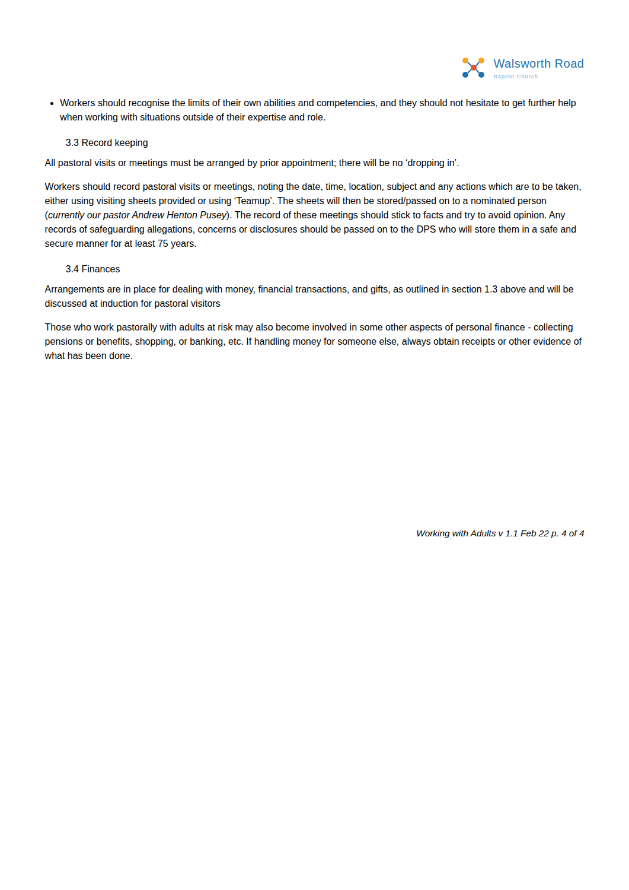Walsworth Road
Baptist Church
Workers should recognise the limits of their own abilities and competencies, and they should not hesitate to get further help when working with situations outside of their expertise and role.
3.3 Record keeping
All pastoral visits or meetings must be arranged by prior appointment; there will be no ‘dropping in’.
Workers should record pastoral visits or meetings, noting the date, time, location, subject and any actions which are to be taken, either using visiting sheets provided or using ‘Teamup’. The sheets will then be stored/passed on to a nominated person (currently our pastor Andrew Henton Pusey). The record of these meetings should stick to facts and try to avoid opinion. Any records of safeguarding allegations, concerns or disclosures should be passed on to the DPS who will store them in a safe and secure manner for at least 75 years.
3.4 Finances
Arrangements are in place for dealing with money, financial transactions, and gifts, as outlined in section 1.3 above and will be discussed at induction for pastoral visitors
Those who work pastorally with adults at risk may also become involved in some other aspects of personal finance - collecting pensions or benefits, shopping, or banking, etc. If handling money for someone else, always obtain receipts or other evidence of what has been done.
Working with Adults v 1.1 Feb 22 p. 4 of 4